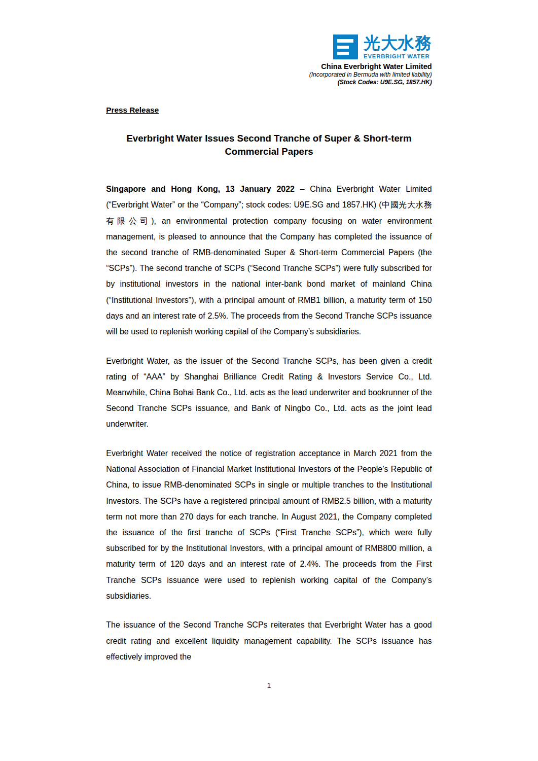光大水務 EVERBRIGHT WATER
China Everbright Water Limited
(Incorporated in Bermuda with limited liability)
(Stock Codes: U9E.SG, 1857.HK)
Press Release
Everbright Water Issues Second Tranche of Super & Short-term Commercial Papers
Singapore and Hong Kong, 13 January 2022 – China Everbright Water Limited (“Everbright Water” or the “Company”; stock codes: U9E.SG and 1857.HK) (中國光大水務有限公司), an environmental protection company focusing on water environment management, is pleased to announce that the Company has completed the issuance of the second tranche of RMB-denominated Super & Short-term Commercial Papers (the “SCPs”). The second tranche of SCPs (“Second Tranche SCPs”) were fully subscribed for by institutional investors in the national inter-bank bond market of mainland China (“Institutional Investors”), with a principal amount of RMB1 billion, a maturity term of 150 days and an interest rate of 2.5%. The proceeds from the Second Tranche SCPs issuance will be used to replenish working capital of the Company’s subsidiaries.
Everbright Water, as the issuer of the Second Tranche SCPs, has been given a credit rating of “AAA” by Shanghai Brilliance Credit Rating & Investors Service Co., Ltd. Meanwhile, China Bohai Bank Co., Ltd. acts as the lead underwriter and bookrunner of the Second Tranche SCPs issuance, and Bank of Ningbo Co., Ltd. acts as the joint lead underwriter.
Everbright Water received the notice of registration acceptance in March 2021 from the National Association of Financial Market Institutional Investors of the People’s Republic of China, to issue RMB-denominated SCPs in single or multiple tranches to the Institutional Investors. The SCPs have a registered principal amount of RMB2.5 billion, with a maturity term not more than 270 days for each tranche. In August 2021, the Company completed the issuance of the first tranche of SCPs (“First Tranche SCPs”), which were fully subscribed for by the Institutional Investors, with a principal amount of RMB800 million, a maturity term of 120 days and an interest rate of 2.4%. The proceeds from the First Tranche SCPs issuance were used to replenish working capital of the Company’s subsidiaries.
The issuance of the Second Tranche SCPs reiterates that Everbright Water has a good credit rating and excellent liquidity management capability. The SCPs issuance has effectively improved the
1